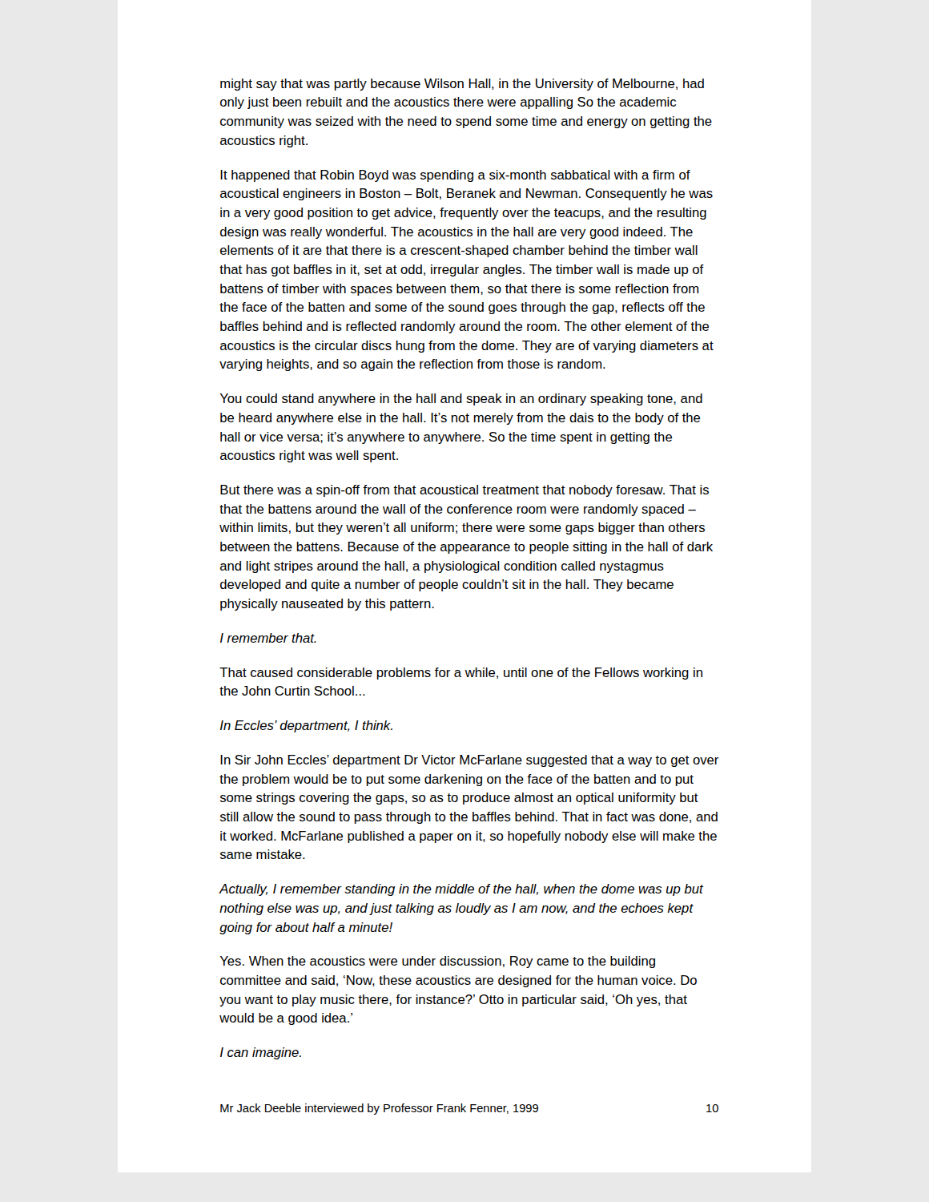might say that was partly because Wilson Hall, in the University of Melbourne, had only just been rebuilt and the acoustics there were appalling So the academic community was seized with the need to spend some time and energy on getting the acoustics right.
It happened that Robin Boyd was spending a six-month sabbatical with a firm of acoustical engineers in Boston – Bolt, Beranek and Newman. Consequently he was in a very good position to get advice, frequently over the teacups, and the resulting design was really wonderful. The acoustics in the hall are very good indeed. The elements of it are that there is a crescent-shaped chamber behind the timber wall that has got baffles in it, set at odd, irregular angles. The timber wall is made up of battens of timber with spaces between them, so that there is some reflection from the face of the batten and some of the sound goes through the gap, reflects off the baffles behind and is reflected randomly around the room. The other element of the acoustics is the circular discs hung from the dome. They are of varying diameters at varying heights, and so again the reflection from those is random.
You could stand anywhere in the hall and speak in an ordinary speaking tone, and be heard anywhere else in the hall. It’s not merely from the dais to the body of the hall or vice versa; it’s anywhere to anywhere. So the time spent in getting the acoustics right was well spent.
But there was a spin-off from that acoustical treatment that nobody foresaw. That is that the battens around the wall of the conference room were randomly spaced – within limits, but they weren’t all uniform; there were some gaps bigger than others between the battens. Because of the appearance to people sitting in the hall of dark and light stripes around the hall, a physiological condition called nystagmus developed and quite a number of people couldn’t sit in the hall. They became physically nauseated by this pattern.
I remember that.
That caused considerable problems for a while, until one of the Fellows working in the John Curtin School...
In Eccles’ department, I think.
In Sir John Eccles’ department Dr Victor McFarlane suggested that a way to get over the problem would be to put some darkening on the face of the batten and to put some strings covering the gaps, so as to produce almost an optical uniformity but still allow the sound to pass through to the baffles behind. That in fact was done, and it worked. McFarlane published a paper on it, so hopefully nobody else will make the same mistake.
Actually, I remember standing in the middle of the hall, when the dome was up but nothing else was up, and just talking as loudly as I am now, and the echoes kept going for about half a minute!
Yes. When the acoustics were under discussion, Roy came to the building committee and said, ‘Now, these acoustics are designed for the human voice. Do you want to play music there, for instance?’ Otto in particular said, ‘Oh yes, that would be a good idea.’
I can imagine.
Mr Jack Deeble interviewed by Professor Frank Fenner, 1999 10